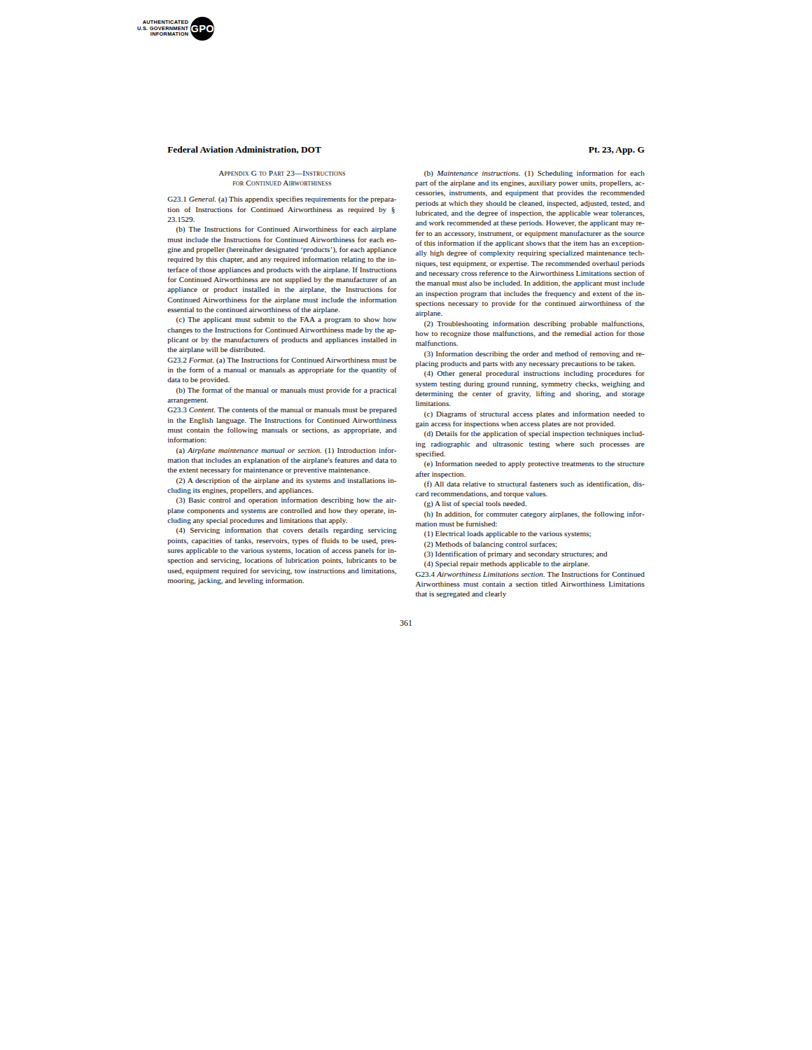AUTHENTICATED
U.S. GOVERNMENT
INFORMATION
GPO
Federal Aviation Administration, DOT Pt. 23, App. G
Appendix G to Part 23—Instructions
for Continued Airworthiness
G23.1 General. (a) This appendix specifies requirements for the preparation of Instructions for Continued Airworthiness as required by § 23.1529.
(b) The Instructions for Continued Airworthiness for each airplane must include the Instructions for Continued Airworthiness for each engine and propeller (hereinafter designated ‘products’), for each appliance required by this chapter, and any required information relating to the interface of those appliances and products with the airplane. If Instructions for Continued Airworthiness are not supplied by the manufacturer of an appliance or product installed in the airplane, the Instructions for Continued Airworthiness for the airplane must include the information essential to the continued airworthiness of the airplane.
(c) The applicant must submit to the FAA a program to show how changes to the Instructions for Continued Airworthiness made by the applicant or by the manufacturers of products and appliances installed in the airplane will be distributed.
G23.2 Format. (a) The Instructions for Continued Airworthiness must be in the form of a manual or manuals as appropriate for the quantity of data to be provided.
(b) The format of the manual or manuals must provide for a practical arrangement.
G23.3 Content. The contents of the manual or manuals must be prepared in the English language. The Instructions for Continued Airworthiness must contain the following manuals or sections, as appropriate, and information:
(a) Airplane maintenance manual or section. (1) Introduction information that includes an explanation of the airplane's features and data to the extent necessary for maintenance or preventive maintenance.
(2) A description of the airplane and its systems and installations including its engines, propellers, and appliances.
(3) Basic control and operation information describing how the airplane components and systems are controlled and how they operate, including any special procedures and limitations that apply.
(4) Servicing information that covers details regarding servicing points, capacities of tanks, reservoirs, types of fluids to be used, pressures applicable to the various systems, location of access panels for inspection and servicing, locations of lubrication points, lubricants to be used, equipment required for servicing, tow instructions and limitations, mooring, jacking, and leveling information.
(b) Maintenance instructions. (1) Scheduling information for each part of the airplane and its engines, auxiliary power units, propellers, accessories, instruments, and equipment that provides the recommended periods at which they should be cleaned, inspected, adjusted, tested, and lubricated, and the degree of inspection, the applicable wear tolerances, and work recommended at these periods. However, the applicant may refer to an accessory, instrument, or equipment manufacturer as the source of this information if the applicant shows that the item has an exceptionally high degree of complexity requiring specialized maintenance techniques, test equipment, or expertise. The recommended overhaul periods and necessary cross reference to the Airworthiness Limitations section of the manual must also be included. In addition, the applicant must include an inspection program that includes the frequency and extent of the inspections necessary to provide for the continued airworthiness of the airplane.
(2) Troubleshooting information describing probable malfunctions, how to recognize those malfunctions, and the remedial action for those malfunctions.
(3) Information describing the order and method of removing and replacing products and parts with any necessary precautions to be taken.
(4) Other general procedural instructions including procedures for system testing during ground running, symmetry checks, weighing and determining the center of gravity, lifting and shoring, and storage limitations.
(c) Diagrams of structural access plates and information needed to gain access for inspections when access plates are not provided.
(d) Details for the application of special inspection techniques including radiographic and ultrasonic testing where such processes are specified.
(e) Information needed to apply protective treatments to the structure after inspection.
(f) All data relative to structural fasteners such as identification, discard recommendations, and torque values.
(g) A list of special tools needed.
(h) In addition, for commuter category airplanes, the following information must be furnished:
(1) Electrical loads applicable to the various systems;
(2) Methods of balancing control surfaces;
(3) Identification of primary and secondary structures; and
(4) Special repair methods applicable to the airplane.
G23.4 Airworthiness Limitations section. The Instructions for Continued Airworthiness must contain a section titled Airworthiness Limitations that is segregated and clearly
361